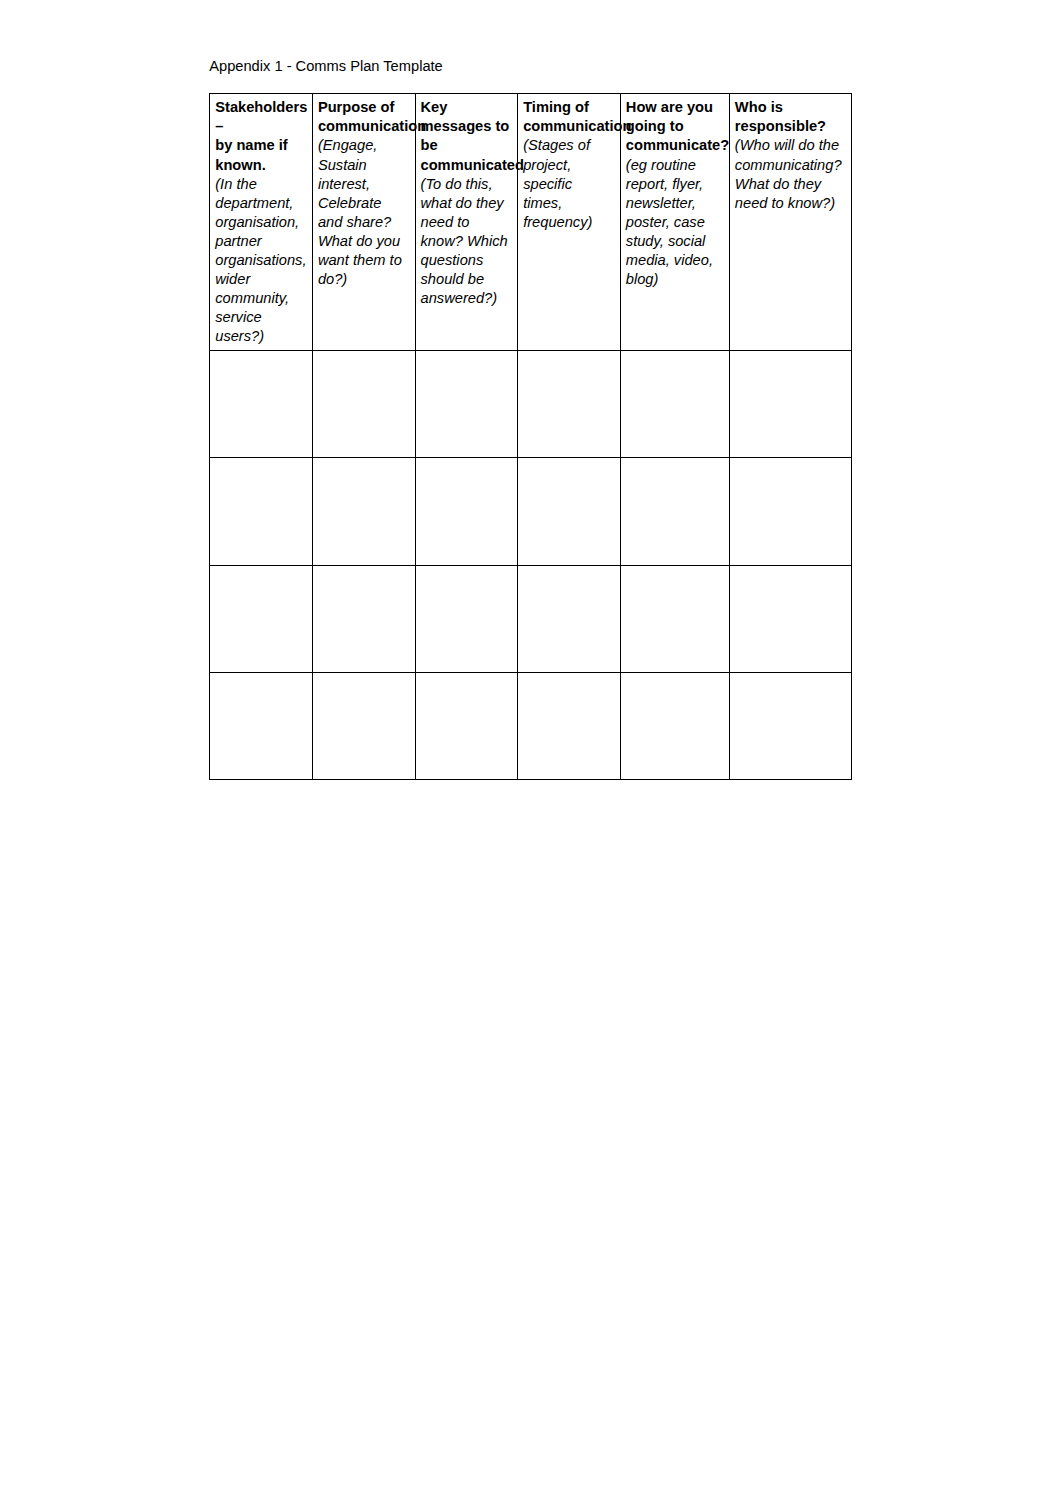Appendix 1 - Comms Plan Template
| Stakeholders – by name if known. (In the department, organisation, partner organisations, wider community, service users?) | Purpose of communication (Engage, Sustain interest, Celebrate and share? What do you want them to do?) | Key messages to be communicated (To do this, what do they need to know? Which questions should be answered?) | Timing of communication (Stages of project, specific times, frequency) | How are you going to communicate? (eg routine report, flyer, newsletter, poster, case study, social media, video, blog) | Who is responsible? (Who will do the communicating? What do they need to know?) |
| --- | --- | --- | --- | --- | --- |